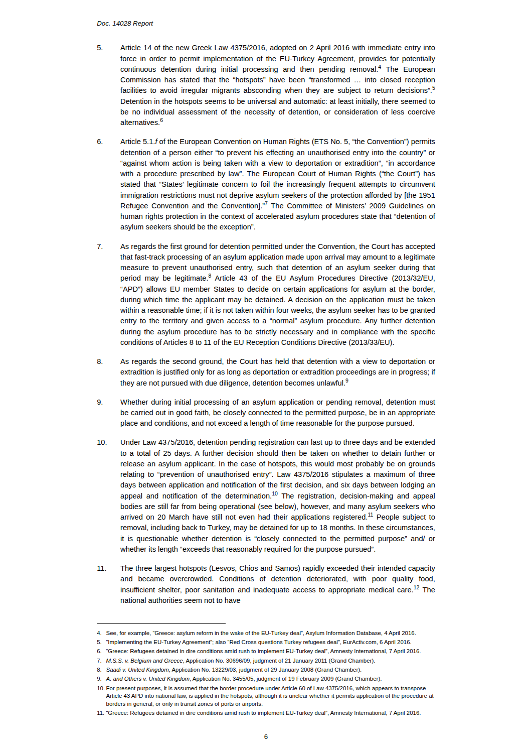Doc. 14028 Report
5.
Article 14 of the new Greek Law 4375/2016, adopted on 2 April 2016 with immediate entry into force in order to permit implementation of the EU-Turkey Agreement, provides for potentially continuous detention during initial processing and then pending removal.4 The European Commission has stated that the “hotspots” have been “transformed … into closed reception facilities to avoid irregular migrants absconding when they are subject to return decisions”.5 Detention in the hotspots seems to be universal and automatic: at least initially, there seemed to be no individual assessment of the necessity of detention, or consideration of less coercive alternatives.6
6.
Article 5.1.f of the European Convention on Human Rights (ETS No. 5, “the Convention”) permits detention of a person either “to prevent his effecting an unauthorised entry into the country” or “against whom action is being taken with a view to deportation or extradition”, “in accordance with a procedure prescribed by law”. The European Court of Human Rights (“the Court”) has stated that “States’ legitimate concern to foil the increasingly frequent attempts to circumvent immigration restrictions must not deprive asylum seekers of the protection afforded by [the 1951 Refugee Convention and the Convention].”7 The Committee of Ministers’ 2009 Guidelines on human rights protection in the context of accelerated asylum procedures state that “detention of asylum seekers should be the exception”.
7.
As regards the first ground for detention permitted under the Convention, the Court has accepted that fast-track processing of an asylum application made upon arrival may amount to a legitimate measure to prevent unauthorised entry, such that detention of an asylum seeker during that period may be legitimate.8 Article 43 of the EU Asylum Procedures Directive (2013/32/EU, “APD”) allows EU member States to decide on certain applications for asylum at the border, during which time the applicant may be detained. A decision on the application must be taken within a reasonable time; if it is not taken within four weeks, the asylum seeker has to be granted entry to the territory and given access to a “normal” asylum procedure. Any further detention during the asylum procedure has to be strictly necessary and in compliance with the specific conditions of Articles 8 to 11 of the EU Reception Conditions Directive (2013/33/EU).
8.
As regards the second ground, the Court has held that detention with a view to deportation or extradition is justified only for as long as deportation or extradition proceedings are in progress; if they are not pursued with due diligence, detention becomes unlawful.9
9.
Whether during initial processing of an asylum application or pending removal, detention must be carried out in good faith, be closely connected to the permitted purpose, be in an appropriate place and conditions, and not exceed a length of time reasonable for the purpose pursued.
10.
Under Law 4375/2016, detention pending registration can last up to three days and be extended to a total of 25 days. A further decision should then be taken on whether to detain further or release an asylum applicant. In the case of hotspots, this would most probably be on grounds relating to “prevention of unauthorised entry”. Law 4375/2016 stipulates a maximum of three days between application and notification of the first decision, and six days between lodging an appeal and notification of the determination.10 The registration, decision-making and appeal bodies are still far from being operational (see below), however, and many asylum seekers who arrived on 20 March have still not even had their applications registered.11 People subject to removal, including back to Turkey, may be detained for up to 18 months. In these circumstances, it is questionable whether detention is “closely connected to the permitted purpose” and/ or whether its length “exceeds that reasonably required for the purpose pursued”.
11.
The three largest hotspots (Lesvos, Chios and Samos) rapidly exceeded their intended capacity and became overcrowded. Conditions of detention deteriorated, with poor quality food, insufficient shelter, poor sanitation and inadequate access to appropriate medical care.12 The national authorities seem not to have
4. See, for example, “Greece: asylum reform in the wake of the EU-Turkey deal”, Asylum Information Database, 4 April 2016.
5.“Implementing the EU-Turkey Agreement”; also “Red Cross questions Turkey refugees deal”, EurActiv.com, 6 April 2016.
6.“Greece: Refugees detained in dire conditions amid rush to implement EU-Turkey deal”, Amnesty International, 7 April 2016.
7. M.S.S. v. Belgium and Greece, Application No. 30696/09, judgment of 21 January 2011 (Grand Chamber).
8. Saadi v. United Kingdom, Application No. 13229/03, judgment of 29 January 2008 (Grand Chamber).
9. A. and Others v. United Kingdom, Application No. 3455/05, judgment of 19 February 2009 (Grand Chamber).
10. For present purposes, it is assumed that the border procedure under Article 60 of Law 4375/2016, which appears to transpose Article 43 APD into national law, is applied in the hotspots, although it is unclear whether it permits application of the procedure at borders in general, or only in transit zones of ports or airports.
11.“Greece: Refugees detained in dire conditions amid rush to implement EU-Turkey deal”, Amnesty International, 7 April 2016.
6